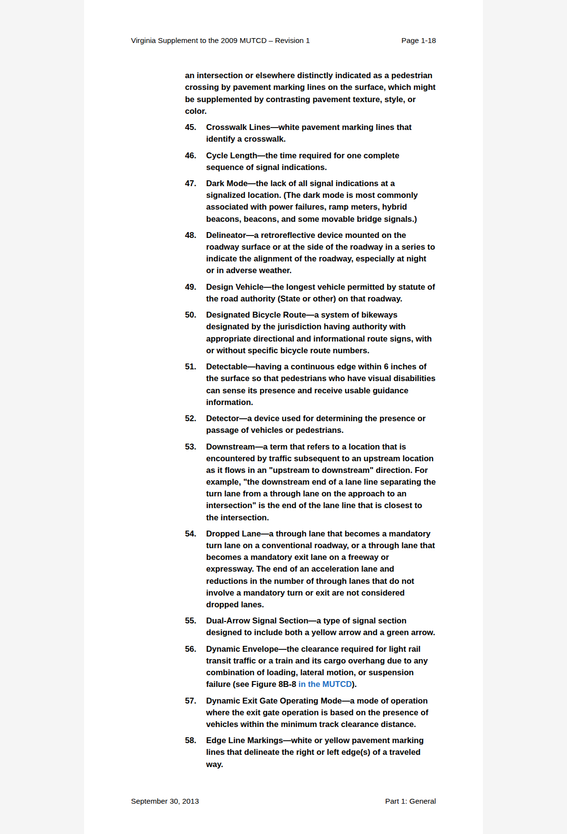Virginia Supplement to the 2009 MUTCD – Revision 1 Page 1-18
an intersection or elsewhere distinctly indicated as a pedestrian crossing by pavement marking lines on the surface, which might be supplemented by contrasting pavement texture, style, or color.
45. Crosswalk Lines—white pavement marking lines that identify a crosswalk.
46. Cycle Length—the time required for one complete sequence of signal indications.
47. Dark Mode—the lack of all signal indications at a signalized location. (The dark mode is most commonly associated with power failures, ramp meters, hybrid beacons, beacons, and some movable bridge signals.)
48. Delineator—a retroreflective device mounted on the roadway surface or at the side of the roadway in a series to indicate the alignment of the roadway, especially at night or in adverse weather.
49. Design Vehicle—the longest vehicle permitted by statute of the road authority (State or other) on that roadway.
50. Designated Bicycle Route—a system of bikeways designated by the jurisdiction having authority with appropriate directional and informational route signs, with or without specific bicycle route numbers.
51. Detectable—having a continuous edge within 6 inches of the surface so that pedestrians who have visual disabilities can sense its presence and receive usable guidance information.
52. Detector—a device used for determining the presence or passage of vehicles or pedestrians.
53. Downstream—a term that refers to a location that is encountered by traffic subsequent to an upstream location as it flows in an "upstream to downstream" direction. For example, "the downstream end of a lane line separating the turn lane from a through lane on the approach to an intersection" is the end of the lane line that is closest to the intersection.
54. Dropped Lane—a through lane that becomes a mandatory turn lane on a conventional roadway, or a through lane that becomes a mandatory exit lane on a freeway or expressway. The end of an acceleration lane and reductions in the number of through lanes that do not involve a mandatory turn or exit are not considered dropped lanes.
55. Dual-Arrow Signal Section—a type of signal section designed to include both a yellow arrow and a green arrow.
56. Dynamic Envelope—the clearance required for light rail transit traffic or a train and its cargo overhang due to any combination of loading, lateral motion, or suspension failure (see Figure 8B-8 in the MUTCD).
57. Dynamic Exit Gate Operating Mode—a mode of operation where the exit gate operation is based on the presence of vehicles within the minimum track clearance distance.
58. Edge Line Markings—white or yellow pavement marking lines that delineate the right or left edge(s) of a traveled way.
September 30, 2013 Part 1: General